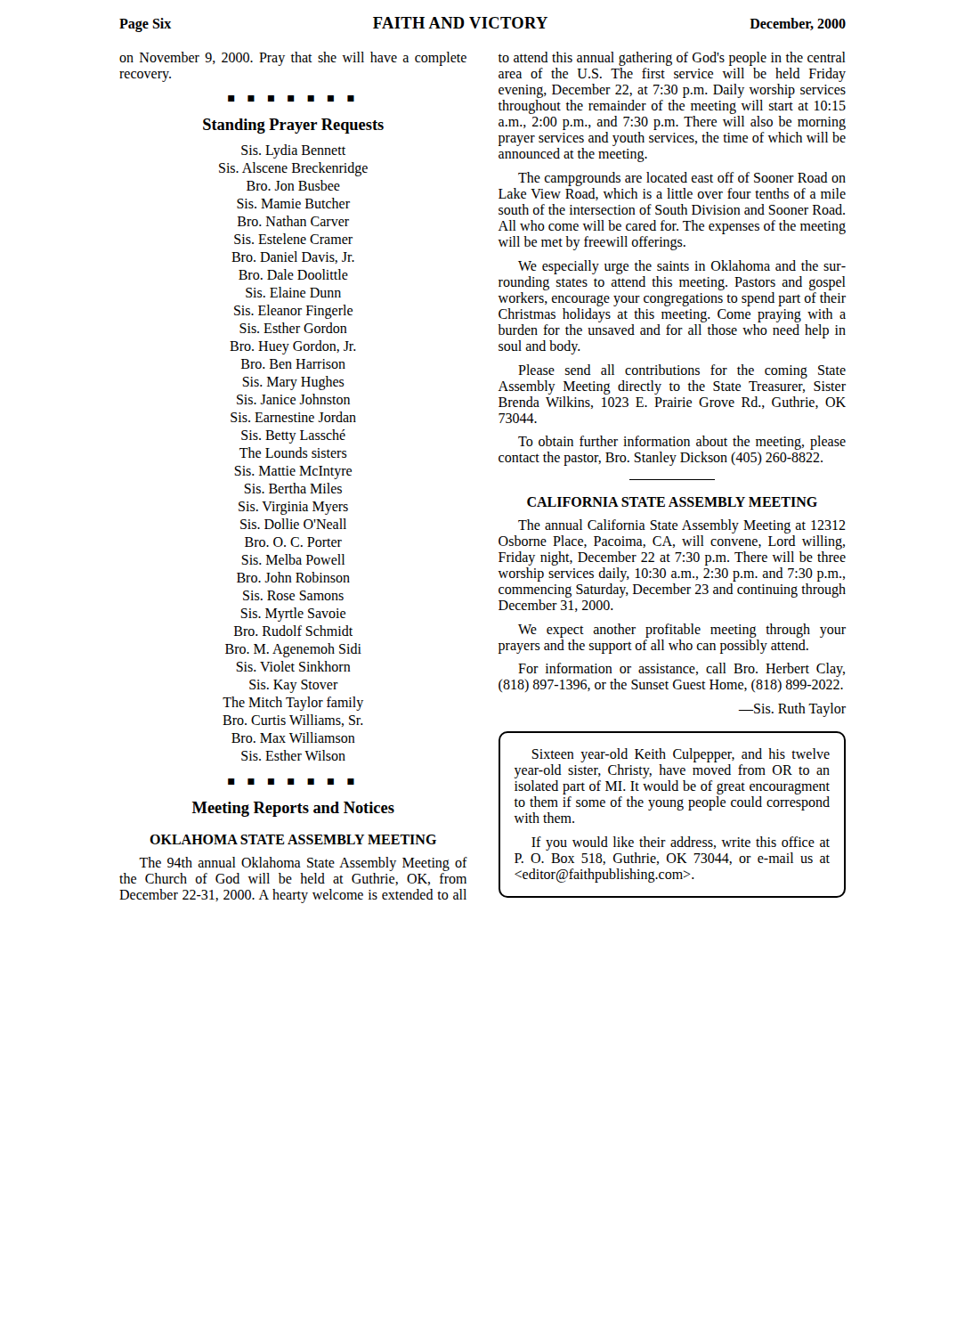Page Six
FAITH AND VICTORY
December, 2000
on November 9, 2000. Pray that she will have a complete recovery.
■ ■ ■ ■ ■ ■ ■
Standing Prayer Requests
Sis. Lydia Bennett
Sis. Alscene Breckenridge
Bro. Jon Busbee
Sis. Mamie Butcher
Bro. Nathan Carver
Sis. Estelene Cramer
Bro. Daniel Davis, Jr.
Bro. Dale Doolittle
Sis. Elaine Dunn
Sis. Eleanor Fingerle
Sis. Esther Gordon
Bro. Huey Gordon, Jr.
Bro. Ben Harrison
Sis. Mary Hughes
Sis. Janice Johnston
Sis. Earnestine Jordan
Sis. Betty Lassché
The Lounds sisters
Sis. Mattie McIntyre
Sis. Bertha Miles
Sis. Virginia Myers
Sis. Dollie O'Neall
Bro. O. C. Porter
Sis. Melba Powell
Bro. John Robinson
Sis. Rose Samons
Sis. Myrtle Savoie
Bro. Rudolf Schmidt
Bro. M. Agenemoh Sidi
Sis. Violet Sinkhorn
Sis. Kay Stover
The Mitch Taylor family
Bro. Curtis Williams, Sr.
Bro. Max Williamson
Sis. Esther Wilson
■ ■ ■ ■ ■ ■ ■
Meeting Reports and Notices
OKLAHOMA STATE ASSEMBLY MEETING
The 94th annual Oklahoma State Assembly Meeting of the Church of God will be held at Guthrie, OK, from December 22-31, 2000. A hearty welcome is extended to all to attend this annual gathering of God's people in the central area of the U.S. The first service will be held Friday evening, December 22, at 7:30 p.m. Daily worship services throughout the remainder of the meeting will start at 10:15 a.m., 2:00 p.m., and 7:30 p.m. There will also be morning prayer services and youth services, the time of which will be announced at the meeting.
The campgrounds are located east off of Sooner Road on Lake View Road, which is a little over four tenths of a mile south of the intersection of South Division and Sooner Road. All who come will be cared for. The expenses of the meeting will be met by freewill offerings.
We especially urge the saints in Oklahoma and the surrounding states to attend this meeting. Pastors and gospel workers, encourage your congregations to spend part of their Christmas holidays at this meeting. Come praying with a burden for the unsaved and for all those who need help in soul and body.
Please send all contributions for the coming State Assembly Meeting directly to the State Treasurer, Sister Brenda Wilkins, 1023 E. Prairie Grove Rd., Guthrie, OK 73044.
To obtain further information about the meeting, please contact the pastor, Bro. Stanley Dickson (405) 260-8822.
CALIFORNIA STATE ASSEMBLY MEETING
The annual California State Assembly Meeting at 12312 Osborne Place, Pacoima, CA, will convene, Lord willing, Friday night, December 22 at 7:30 p.m. There will be three worship services daily, 10:30 a.m., 2:30 p.m. and 7:30 p.m., commencing Saturday, December 23 and continuing through December 31, 2000.
We expect another profitable meeting through your prayers and the support of all who can possibly attend.
For information or assistance, call Bro. Herbert Clay, (818) 897-1396, or the Sunset Guest Home, (818) 899-2022.
—Sis. Ruth Taylor
Sixteen year-old Keith Culpepper, and his twelve year-old sister, Christy, have moved from OR to an isolated part of MI. It would be of great encouragment to them if some of the young people could correspond with them.
If you would like their address, write this office at P. O. Box 518, Guthrie, OK 73044, or e-mail us at <editor@faithpublishing.com>.